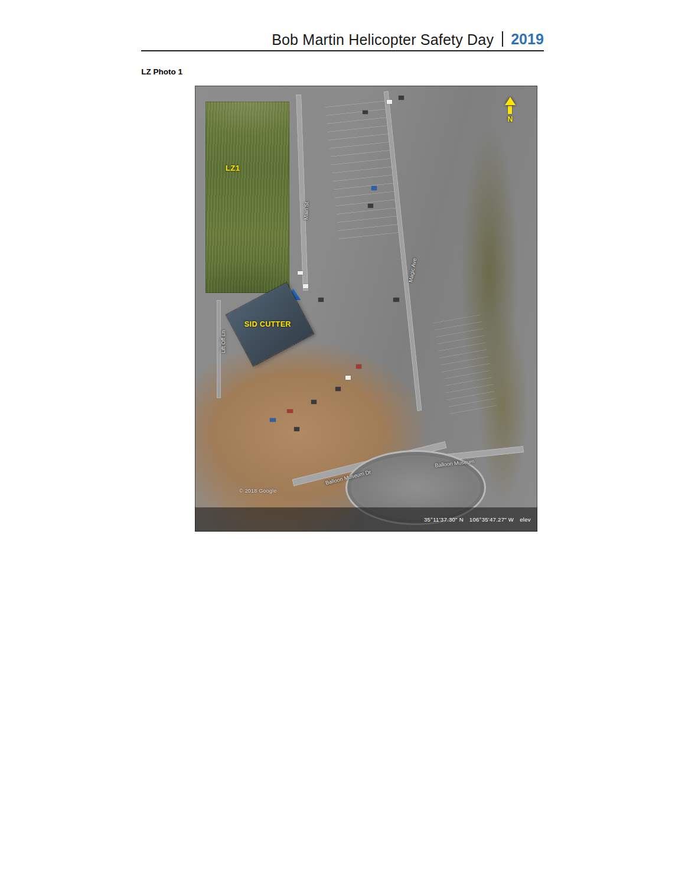Bob Martin Helicopter Safety Day
2019
LZ Photo 1
LZ1
SID CUTTER
N
Main St
Magic Ave
Lift Off Ln
Balloon Museum Dr
Balloon Museum
© 2018 Google
35°11'37.30" N 106°35'47.27" W elev